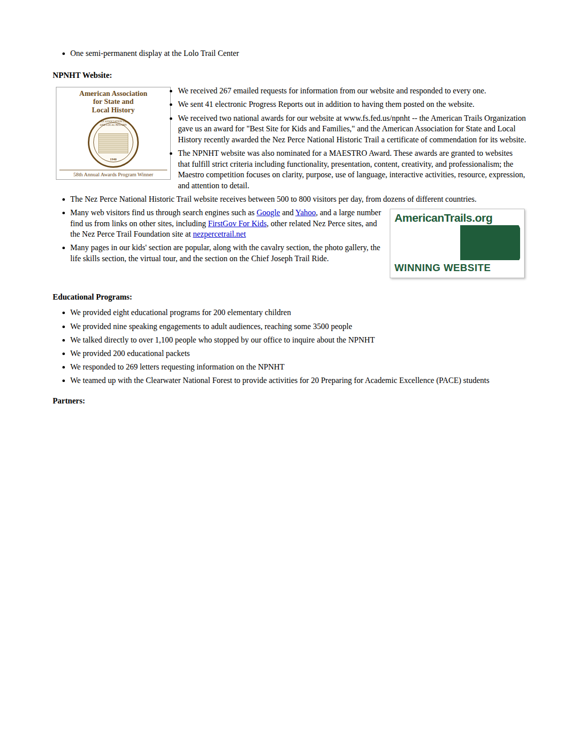One semi-permanent display at the Lolo Trail Center
NPNHT Website:
American Association
for State and
Local History
AMERICAN ASSOCIATION FOR STATE AND LOCAL HISTORY
1940
58th Annual Awards Program Winner
We received 267 emailed requests for information from our website and responded to every one.
We sent 41 electronic Progress Reports out in addition to having them posted on the website.
We received two national awards for our website at www.fs.fed.us/npnht -- the American Trails Organization gave us an award for "Best Site for Kids and Families," and the American Association for State and Local History recently awarded the Nez Perce National Historic Trail a certificate of commendation for its website.
The NPNHT website was also nominated for a MAESTRO Award. These awards are granted to websites that fulfill strict criteria including functionality, presentation, content, creativity, and professionalism; the Maestro competition focuses on clarity, purpose, use of language, interactive activities, resource, expression, and attention to detail.
The Nez Perce National Historic Trail website receives between 500 to 800 visitors per day, from dozens of different countries.
AmericanTrails.org
WINNING WEBSITE
Many web visitors find us through search engines such as Google and Yahoo, and a large number find us from links on other sites, including FirstGov For Kids, other related Nez Perce sites, and the Nez Perce Trail Foundation site at nezpercetrail.net
Many pages in our kids' section are popular, along with the cavalry section, the photo gallery, the life skills section, the virtual tour, and the section on the Chief Joseph Trail Ride.
Educational Programs:
We provided eight educational programs for 200 elementary children
We provided nine speaking engagements to adult audiences, reaching some 3500 people
We talked directly to over 1,100 people who stopped by our office to inquire about the NPNHT
We provided 200 educational packets
We responded to 269 letters requesting information on the NPNHT
We teamed up with the Clearwater National Forest to provide activities for 20 Preparing for Academic Excellence (PACE) students
Partners: